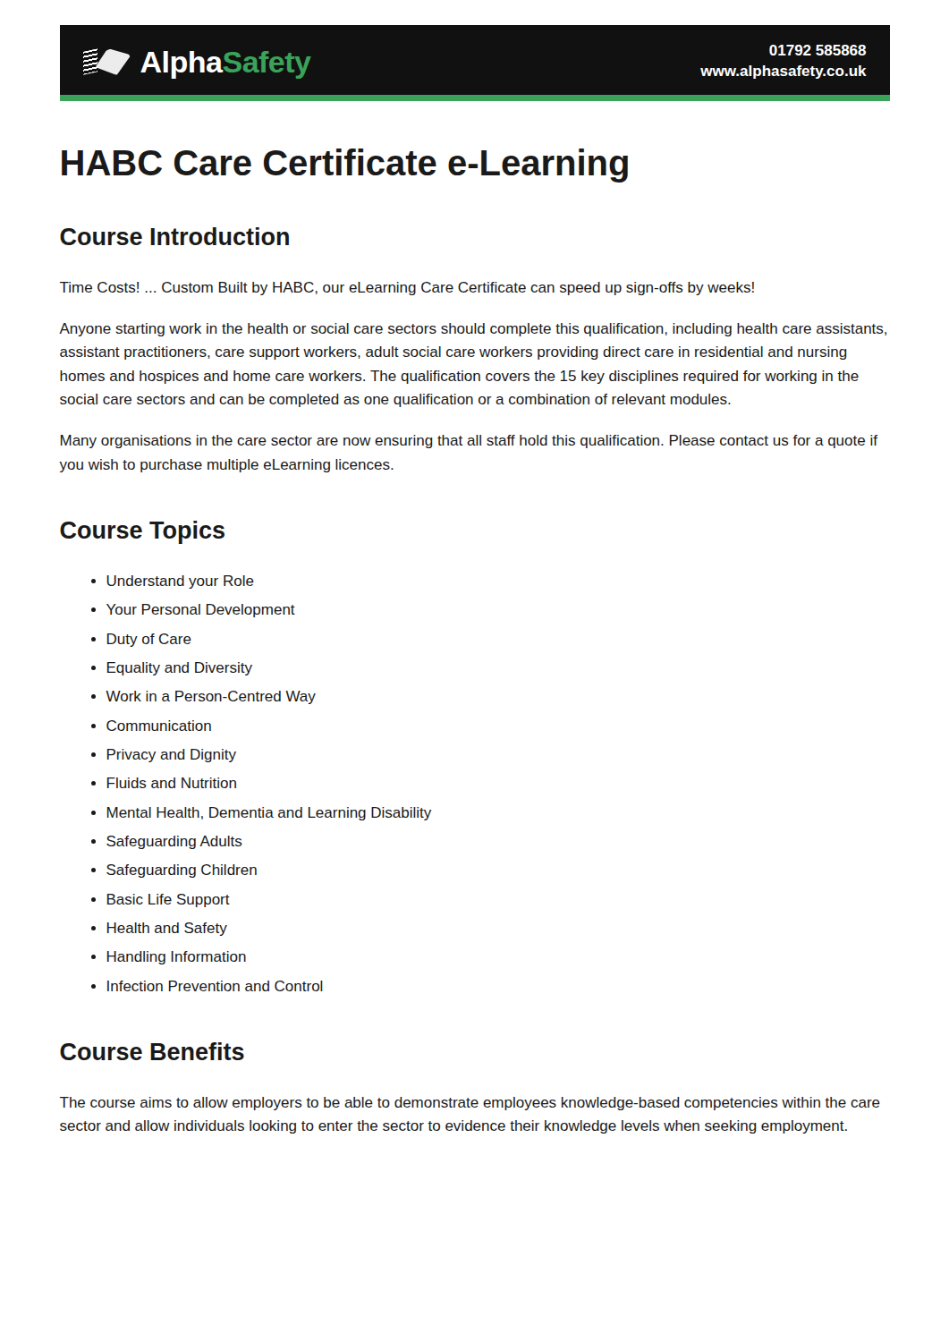Alpha Safety
01792 585868
www.alphasafety.co.uk
HABC Care Certificate e-Learning
Course Introduction
Time Costs! ... Custom Built by HABC, our eLearning Care Certificate can speed up sign-offs by weeks!
Anyone starting work in the health or social care sectors should complete this qualification, including health care assistants, assistant practitioners, care support workers, adult social care workers providing direct care in residential and nursing homes and hospices and home care workers. The qualification covers the 15 key disciplines required for working in the social care sectors and can be completed as one qualification or a combination of relevant modules.
Many organisations in the care sector are now ensuring that all staff hold this qualification. Please contact us for a quote if you wish to purchase multiple eLearning licences.
Course Topics
Understand your Role
Your Personal Development
Duty of Care
Equality and Diversity
Work in a Person-Centred Way
Communication
Privacy and Dignity
Fluids and Nutrition
Mental Health, Dementia and Learning Disability
Safeguarding Adults
Safeguarding Children
Basic Life Support
Health and Safety
Handling Information
Infection Prevention and Control
Course Benefits
The course aims to allow employers to be able to demonstrate employees knowledge-based competencies within the care sector and allow individuals looking to enter the sector to evidence their knowledge levels when seeking employment.